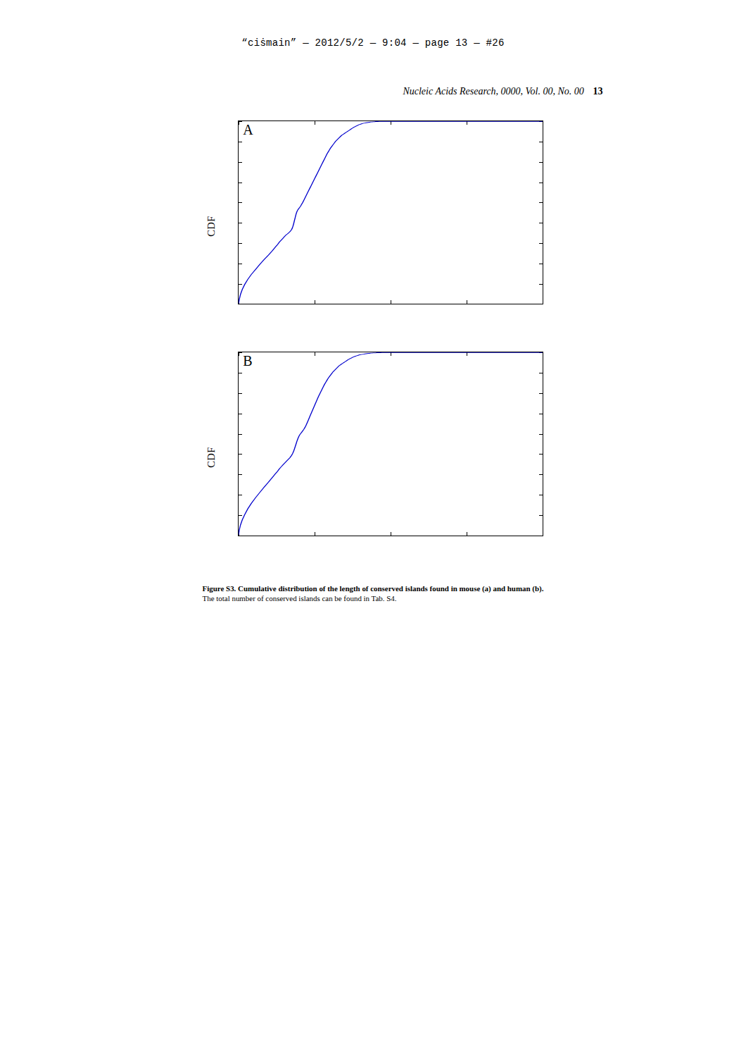“ciṡmain” — 2012/5/2 — 9:04 — page 13 — #26
Nucleic Acids Research, 0000, Vol. 00, No. 0013
A
CDF
1
0.9
0.8
0.7
0.6
0.5
0.4
0.3
0.2
0.1
101
102
103
104
105
log10 length (bp)
B
CDF
1
0.9
0.8
0.7
0.6
0.5
0.4
0.3
0.2
0.1
101
102
103
104
105
log10 length (bp)
Figure S3. Cumulative distribution of the length of conserved islands found in mouse (a) and human (b). The total number of conserved islands can be found in Tab. S4.